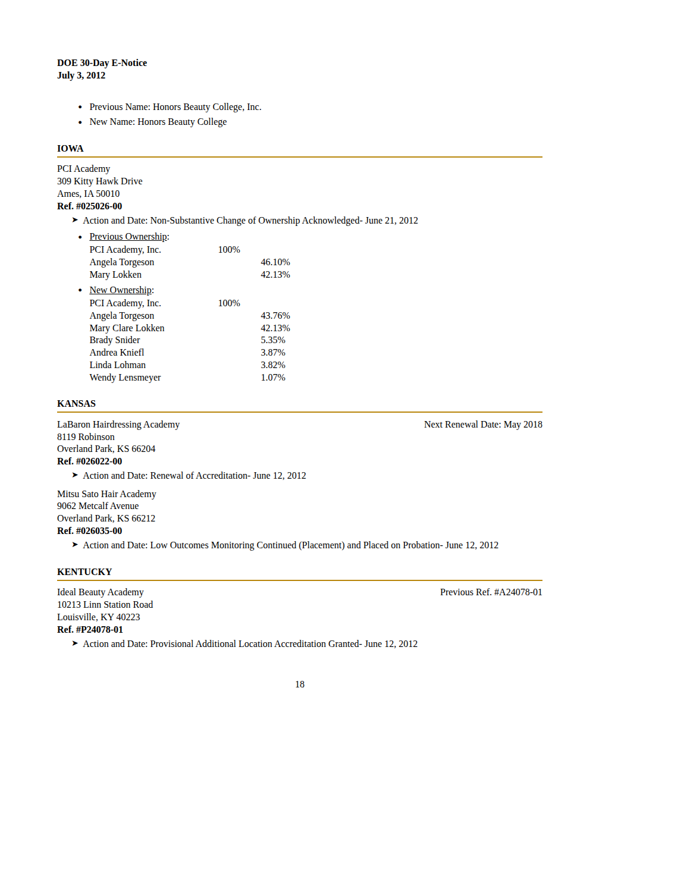DOE 30-Day E-Notice
July 3, 2012
Previous Name: Honors Beauty College, Inc.
New Name: Honors Beauty College
IOWA
PCI Academy
309 Kitty Hawk Drive
Ames, IA 50010
Ref. #025026-00
Action and Date: Non-Substantive Change of Ownership Acknowledged- June 21, 2012
Previous Ownership:
| PCI Academy, Inc. | 100% | |
| Angela Torgeson | | 46.10% |
| Mary Lokken | | 42.13% |
New Ownership:
| PCI Academy, Inc. | 100% | |
| Angela Torgeson | | 43.76% |
| Mary Clare Lokken | | 42.13% |
| Brady Snider | | 5.35% |
| Andrea Kniefl | | 3.87% |
| Linda Lohman | | 3.82% |
| Wendy Lensmeyer | | 1.07% |
KANSAS
LaBaron Hairdressing Academy Next Renewal Date: May 2018
8119 Robinson
Overland Park, KS 66204
Ref. #026022-00
Action and Date: Renewal of Accreditation- June 12, 2012
Mitsu Sato Hair Academy
9062 Metcalf Avenue
Overland Park, KS 66212
Ref. #026035-00
Action and Date: Low Outcomes Monitoring Continued (Placement) and Placed on Probation- June 12, 2012
KENTUCKY
Ideal Beauty Academy Previous Ref. #A24078-01
10213 Linn Station Road
Louisville, KY 40223
Ref. #P24078-01
Action and Date: Provisional Additional Location Accreditation Granted- June 12, 2012
18